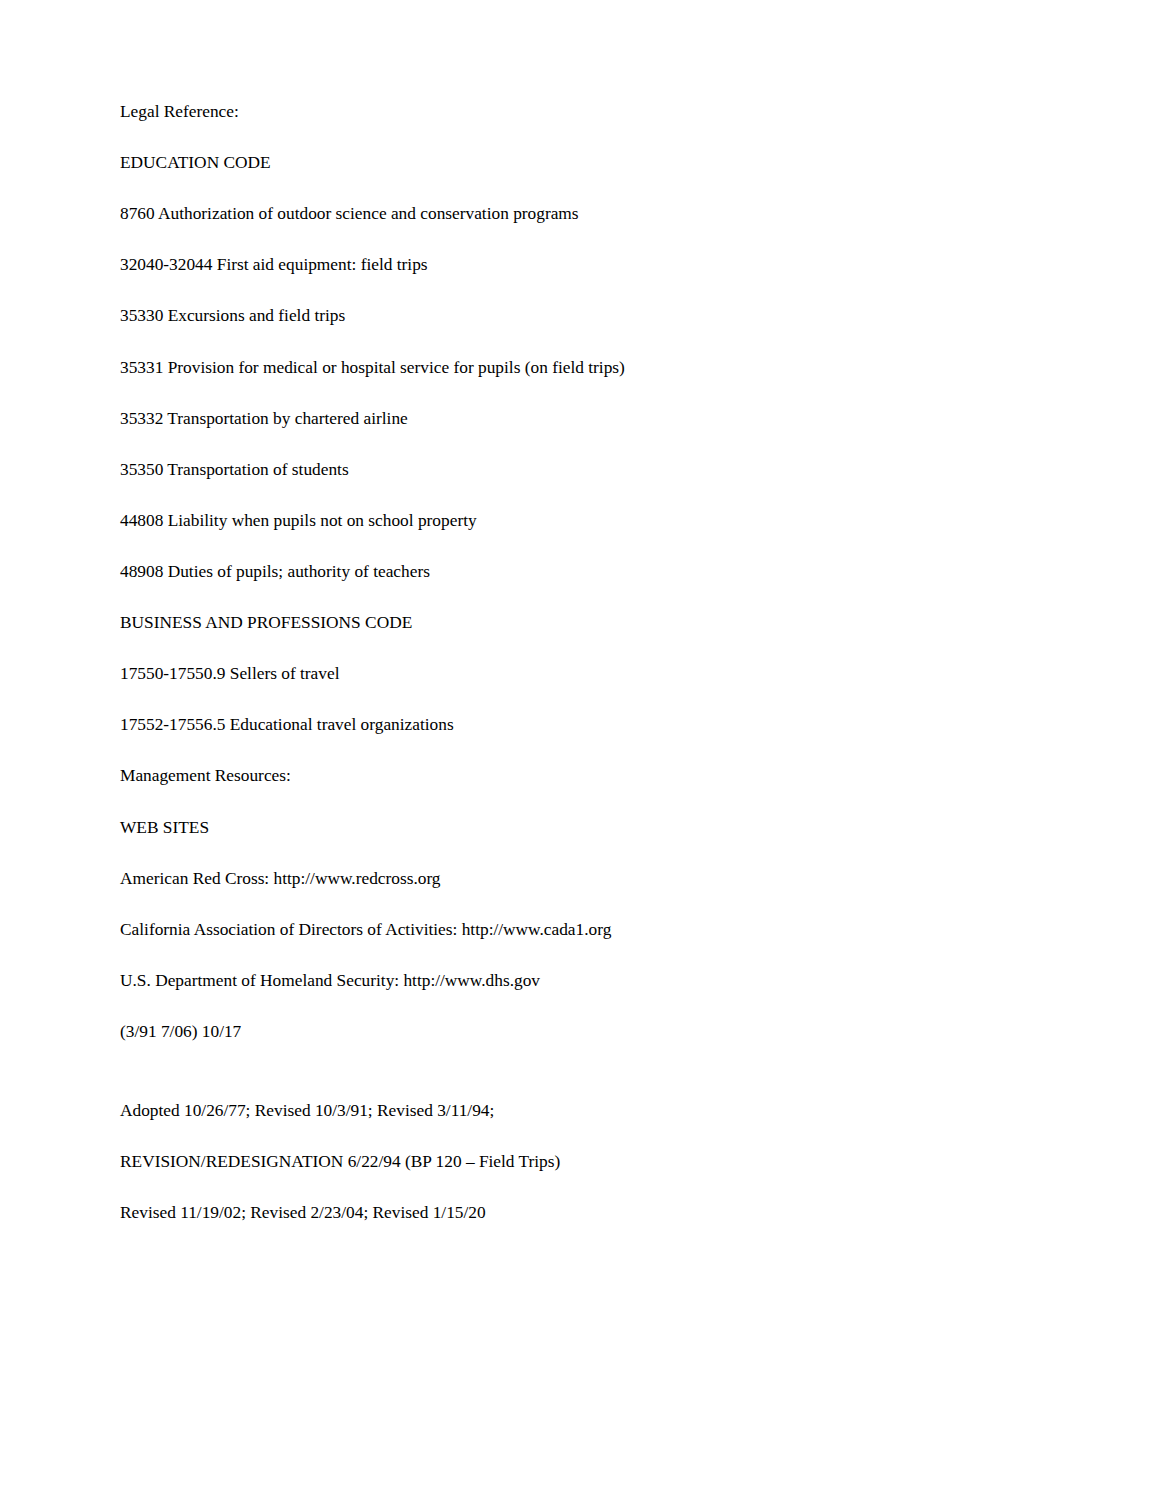Legal Reference:
EDUCATION CODE
8760 Authorization of outdoor science and conservation programs
32040-32044 First aid equipment: field trips
35330 Excursions and field trips
35331 Provision for medical or hospital service for pupils (on field trips)
35332 Transportation by chartered airline
35350 Transportation of students
44808 Liability when pupils not on school property
48908 Duties of pupils; authority of teachers
BUSINESS AND PROFESSIONS CODE
17550-17550.9 Sellers of travel
17552-17556.5 Educational travel organizations
Management Resources:
WEB SITES
American Red Cross: http://www.redcross.org
California Association of Directors of Activities: http://www.cada1.org
U.S. Department of Homeland Security: http://www.dhs.gov
(3/91 7/06) 10/17
Adopted 10/26/77; Revised 10/3/91; Revised 3/11/94;
REVISION/REDESIGNATION 6/22/94 (BP 120 – Field Trips)
Revised 11/19/02; Revised 2/23/04; Revised 1/15/20